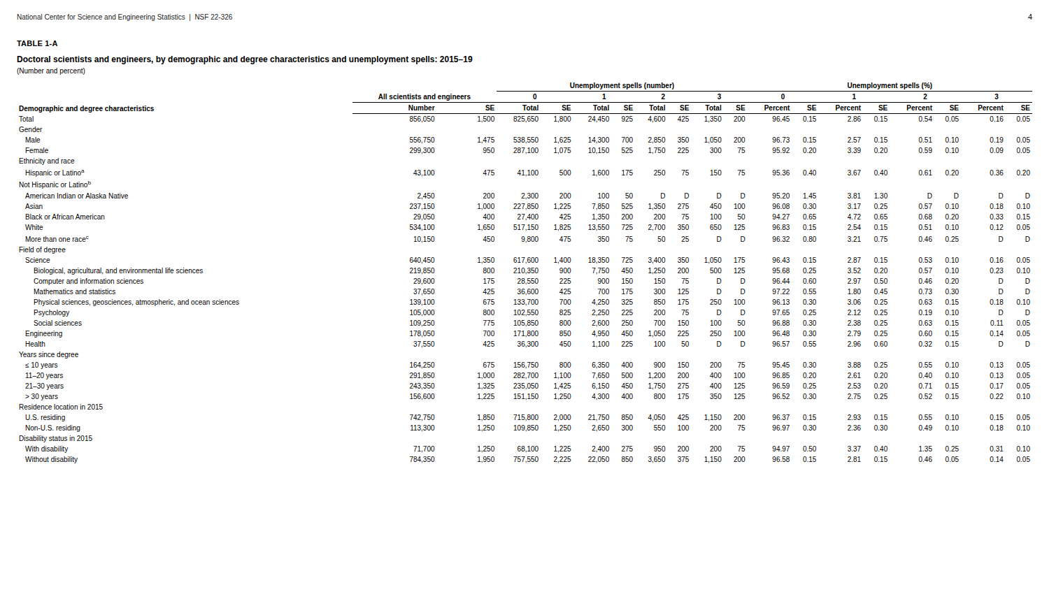National Center for Science and Engineering Statistics | NSF 22-326
4
TABLE 1-A
Doctoral scientists and engineers, by demographic and degree characteristics and unemployment spells: 2015–19
(Number and percent)
| Demographic and degree characteristics | All scientists and engineers | Unemployment spells (number) | Unemployment spells (%) |
| --- | --- | --- | --- |
| 0 | 1 | 2 | 3 | 0 | 1 | 2 | 3 |
| Number | SE | Total | SE | Total | SE | Total | SE | Total | SE | Percent | SE | Percent | SE | Percent | SE | Percent | SE |
| Total | 856,050 | 1,500 | 825,650 | 1,800 | 24,450 | 925 | 4,600 | 425 | 1,350 | 200 | 96.45 | 0.15 | 2.86 | 0.15 | 0.54 | 0.05 | 0.16 | 0.05 |
| Gender | | | | | | | | | | | | | | | | | | |
| Male | 556,750 | 1,475 | 538,550 | 1,625 | 14,300 | 700 | 2,850 | 350 | 1,050 | 200 | 96.73 | 0.15 | 2.57 | 0.15 | 0.51 | 0.10 | 0.19 | 0.05 |
| Female | 299,300 | 950 | 287,100 | 1,075 | 10,150 | 525 | 1,750 | 225 | 300 | 75 | 95.92 | 0.20 | 3.39 | 0.20 | 0.59 | 0.10 | 0.09 | 0.05 |
| Ethnicity and race | | | | | | | | | | | | | | | | | | |
| Hispanic or Latino a | 43,100 | 475 | 41,100 | 500 | 1,600 | 175 | 250 | 75 | 150 | 75 | 95.36 | 0.40 | 3.67 | 0.40 | 0.61 | 0.20 | 0.36 | 0.20 |
| Not Hispanic or Latino b | | | | | | | | | | | | | | | | | | |
| American Indian or Alaska Native | 2,450 | 200 | 2,300 | 200 | 100 | 50 | D | D | D | D | 95.20 | 1.45 | 3.81 | 1.30 | D | D | D | D |
| Asian | 237,150 | 1,000 | 227,850 | 1,225 | 7,850 | 525 | 1,350 | 275 | 450 | 100 | 96.08 | 0.30 | 3.17 | 0.25 | 0.57 | 0.10 | 0.18 | 0.10 |
| Black or African American | 29,050 | 400 | 27,400 | 425 | 1,350 | 200 | 200 | 75 | 100 | 50 | 94.27 | 0.65 | 4.72 | 0.65 | 0.68 | 0.20 | 0.33 | 0.15 |
| White | 534,100 | 1,650 | 517,150 | 1,825 | 13,550 | 725 | 2,700 | 350 | 650 | 125 | 96.83 | 0.15 | 2.54 | 0.15 | 0.51 | 0.10 | 0.12 | 0.05 |
| More than one race c | 10,150 | 450 | 9,800 | 475 | 350 | 75 | 50 | 25 | D | D | 96.32 | 0.80 | 3.21 | 0.75 | 0.46 | 0.25 | D | D |
| Field of degree | | | | | | | | | | | | | | | | | | |
| Science | 640,450 | 1,350 | 617,600 | 1,400 | 18,350 | 725 | 3,400 | 350 | 1,050 | 175 | 96.43 | 0.15 | 2.87 | 0.15 | 0.53 | 0.10 | 0.16 | 0.05 |
| Biological, agricultural, and environmental life sciences | 219,850 | 800 | 210,350 | 900 | 7,750 | 450 | 1,250 | 200 | 500 | 125 | 95.68 | 0.25 | 3.52 | 0.20 | 0.57 | 0.10 | 0.23 | 0.10 |
| Computer and information sciences | 29,600 | 175 | 28,550 | 225 | 900 | 150 | 150 | 75 | D | D | 96.44 | 0.60 | 2.97 | 0.50 | 0.46 | 0.20 | D | D |
| Mathematics and statistics | 37,650 | 425 | 36,600 | 425 | 700 | 175 | 300 | 125 | D | D | 97.22 | 0.55 | 1.80 | 0.45 | 0.73 | 0.30 | D | D |
| Physical sciences, geosciences, atmospheric, and ocean sciences | 139,100 | 675 | 133,700 | 700 | 4,250 | 325 | 850 | 175 | 250 | 100 | 96.13 | 0.30 | 3.06 | 0.25 | 0.63 | 0.15 | 0.18 | 0.10 |
| Psychology | 105,000 | 800 | 102,550 | 825 | 2,250 | 225 | 200 | 75 | D | D | 97.65 | 0.25 | 2.12 | 0.25 | 0.19 | 0.10 | D | D |
| Social sciences | 109,250 | 775 | 105,850 | 800 | 2,600 | 250 | 700 | 150 | 100 | 50 | 96.88 | 0.30 | 2.38 | 0.25 | 0.63 | 0.15 | 0.11 | 0.05 |
| Engineering | 178,050 | 700 | 171,800 | 850 | 4,950 | 450 | 1,050 | 225 | 250 | 100 | 96.48 | 0.30 | 2.79 | 0.25 | 0.60 | 0.15 | 0.14 | 0.05 |
| Health | 37,550 | 425 | 36,300 | 450 | 1,100 | 225 | 100 | 50 | D | D | 96.57 | 0.55 | 2.96 | 0.60 | 0.32 | 0.15 | D | D |
| Years since degree | | | | | | | | | | | | | | | | | | |
| ≤ 10 years | 164,250 | 675 | 156,750 | 800 | 6,350 | 400 | 900 | 150 | 200 | 75 | 95.45 | 0.30 | 3.88 | 0.25 | 0.55 | 0.10 | 0.13 | 0.05 |
| 11–20 years | 291,850 | 1,000 | 282,700 | 1,100 | 7,650 | 500 | 1,200 | 200 | 400 | 100 | 96.85 | 0.20 | 2.61 | 0.20 | 0.40 | 0.10 | 0.13 | 0.05 |
| 21–30 years | 243,350 | 1,325 | 235,050 | 1,425 | 6,150 | 450 | 1,750 | 275 | 400 | 125 | 96.59 | 0.25 | 2.53 | 0.20 | 0.71 | 0.15 | 0.17 | 0.05 |
| > 30 years | 156,600 | 1,225 | 151,150 | 1,250 | 4,300 | 400 | 800 | 175 | 350 | 125 | 96.52 | 0.30 | 2.75 | 0.25 | 0.52 | 0.15 | 0.22 | 0.10 |
| Residence location in 2015 | | | | | | | | | | | | | | | | | | |
| U.S. residing | 742,750 | 1,850 | 715,800 | 2,000 | 21,750 | 850 | 4,050 | 425 | 1,150 | 200 | 96.37 | 0.15 | 2.93 | 0.15 | 0.55 | 0.10 | 0.15 | 0.05 |
| Non-U.S. residing | 113,300 | 1,250 | 109,850 | 1,250 | 2,650 | 300 | 550 | 100 | 200 | 75 | 96.97 | 0.30 | 2.36 | 0.30 | 0.49 | 0.10 | 0.18 | 0.10 |
| Disability status in 2015 | | | | | | | | | | | | | | | | | | |
| With disability | 71,700 | 1,250 | 68,100 | 1,225 | 2,400 | 275 | 950 | 200 | 200 | 75 | 94.97 | 0.50 | 3.37 | 0.40 | 1.35 | 0.25 | 0.31 | 0.10 |
| Without disability | 784,350 | 1,950 | 757,550 | 2,225 | 22,050 | 850 | 3,650 | 375 | 1,150 | 200 | 96.58 | 0.15 | 2.81 | 0.15 | 0.46 | 0.05 | 0.14 | 0.05 |